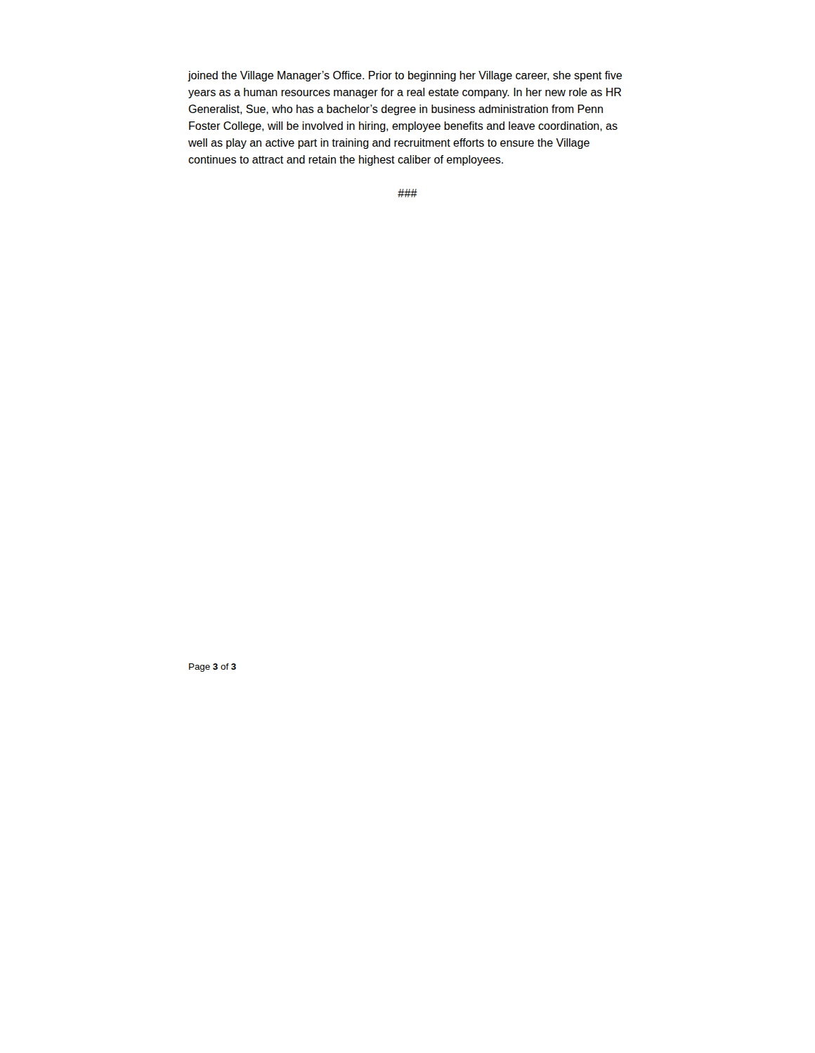joined the Village Manager’s Office. Prior to beginning her Village career, she spent five years as a human resources manager for a real estate company. In her new role as HR Generalist, Sue, who has a bachelor’s degree in business administration from Penn Foster College, will be involved in hiring, employee benefits and leave coordination, as well as play an active part in training and recruitment efforts to ensure the Village continues to attract and retain the highest caliber of employees.
###
Page 3 of 3